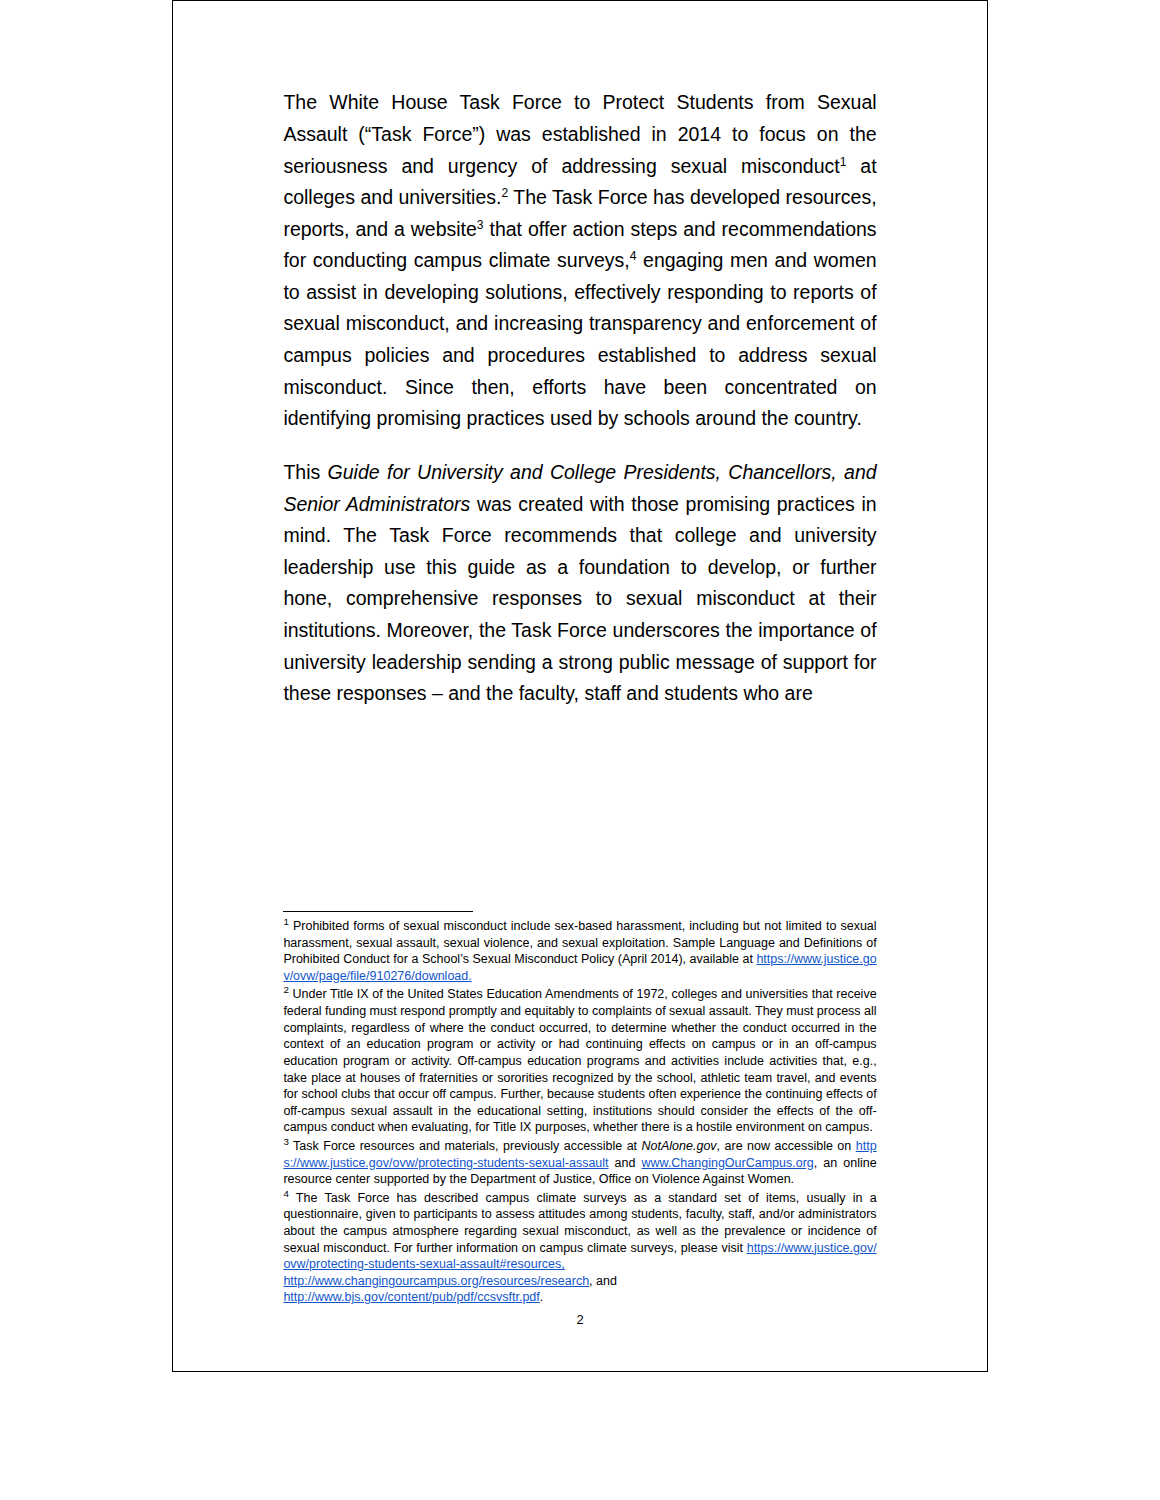The White House Task Force to Protect Students from Sexual Assault (“Task Force”) was established in 2014 to focus on the seriousness and urgency of addressing sexual misconduct1 at colleges and universities.2 The Task Force has developed resources, reports, and a website3 that offer action steps and recommendations for conducting campus climate surveys,4 engaging men and women to assist in developing solutions, effectively responding to reports of sexual misconduct, and increasing transparency and enforcement of campus policies and procedures established to address sexual misconduct. Since then, efforts have been concentrated on identifying promising practices used by schools around the country.
This Guide for University and College Presidents, Chancellors, and Senior Administrators was created with those promising practices in mind. The Task Force recommends that college and university leadership use this guide as a foundation to develop, or further hone, comprehensive responses to sexual misconduct at their institutions. Moreover, the Task Force underscores the importance of university leadership sending a strong public message of support for these responses – and the faculty, staff and students who are
1 Prohibited forms of sexual misconduct include sex-based harassment, including but not limited to sexual harassment, sexual assault, sexual violence, and sexual exploitation. Sample Language and Definitions of Prohibited Conduct for a School’s Sexual Misconduct Policy (April 2014), available at https://www.justice.gov/ovw/page/file/910276/download.
2 Under Title IX of the United States Education Amendments of 1972, colleges and universities that receive federal funding must respond promptly and equitably to complaints of sexual assault. They must process all complaints, regardless of where the conduct occurred, to determine whether the conduct occurred in the context of an education program or activity or had continuing effects on campus or in an off-campus education program or activity. Off-campus education programs and activities include activities that, e.g., take place at houses of fraternities or sororities recognized by the school, athletic team travel, and events for school clubs that occur off campus. Further, because students often experience the continuing effects of off-campus sexual assault in the educational setting, institutions should consider the effects of the off-campus conduct when evaluating, for Title IX purposes, whether there is a hostile environment on campus.
3 Task Force resources and materials, previously accessible at NotAlone.gov, are now accessible on https://www.justice.gov/ovw/protecting-students-sexual-assault and www.ChangingOurCampus.org, an online resource center supported by the Department of Justice, Office on Violence Against Women.
4 The Task Force has described campus climate surveys as a standard set of items, usually in a questionnaire, given to participants to assess attitudes among students, faculty, staff, and/or administrators about the campus atmosphere regarding sexual misconduct, as well as the prevalence or incidence of sexual misconduct. For further information on campus climate surveys, please visit https://www.justice.gov/ovw/protecting-students-sexual-assault#resources,
http://www.changingourcampus.org/resources/research, and
http://www.bjs.gov/content/pub/pdf/ccsvsftr.pdf.
2